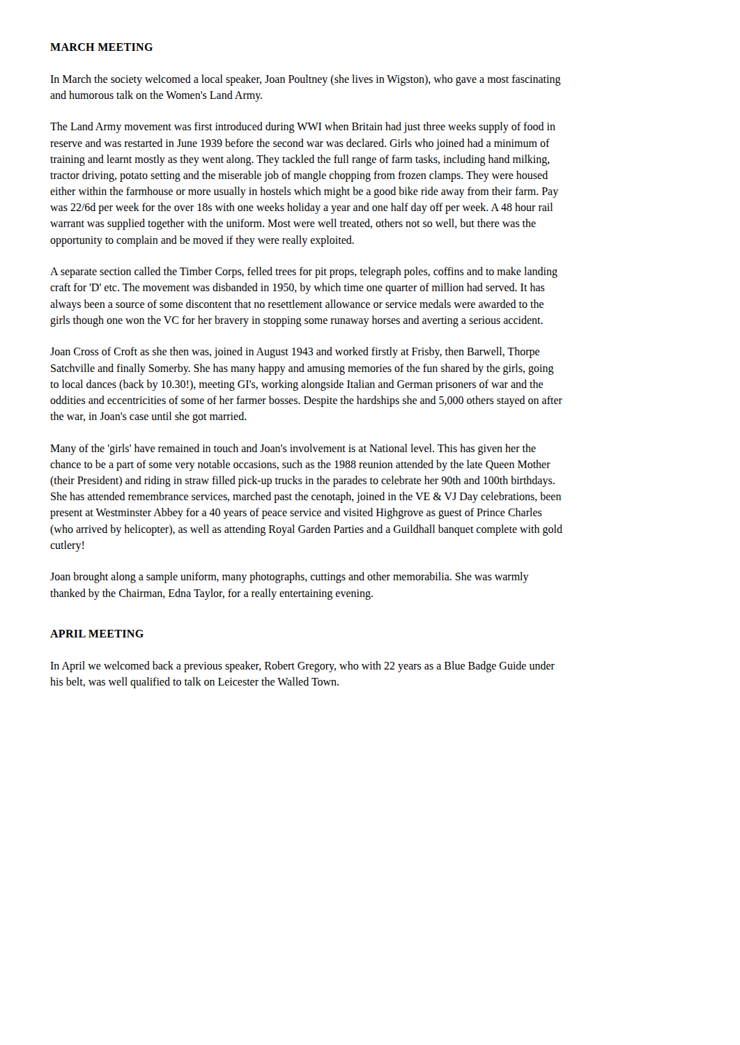MARCH MEETING
In March the society welcomed a local speaker, Joan Poultney (she lives in Wigston), who gave a most fascinating and humorous talk on the Women's Land Army.
The Land Army movement was first introduced during WWI when Britain had just three weeks supply of food in reserve and was restarted in June 1939 before the second war was declared. Girls who joined had a minimum of training and learnt mostly as they went along. They tackled the full range of farm tasks, including hand milking, tractor driving, potato setting and the miserable job of mangle chopping from frozen clamps. They were housed either within the farmhouse or more usually in hostels which might be a good bike ride away from their farm. Pay was 22/6d per week for the over 18s with one weeks holiday a year and one half day off per week. A 48 hour rail warrant was supplied together with the uniform. Most were well treated, others not so well, but there was the opportunity to complain and be moved if they were really exploited.
A separate section called the Timber Corps, felled trees for pit props, telegraph poles, coffins and to make landing craft for 'D' etc. The movement was disbanded in 1950, by which time one quarter of million had served. It has always been a source of some discontent that no resettlement allowance or service medals were awarded to the girls though one won the VC for her bravery in stopping some runaway horses and averting a serious accident.
Joan Cross of Croft as she then was, joined in August 1943 and worked firstly at Frisby, then Barwell, Thorpe Satchville and finally Somerby. She has many happy and amusing memories of the fun shared by the girls, going to local dances (back by 10.30!), meeting GI's, working alongside Italian and German prisoners of war and the oddities and eccentricities of some of her farmer bosses. Despite the hardships she and 5,000 others stayed on after the war, in Joan's case until she got married.
Many of the 'girls' have remained in touch and Joan's involvement is at National level. This has given her the chance to be a part of some very notable occasions, such as the 1988 reunion attended by the late Queen Mother (their President) and riding in straw filled pick-up trucks in the parades to celebrate her 90th and 100th birthdays. She has attended remembrance services, marched past the cenotaph, joined in the VE & VJ Day celebrations, been present at Westminster Abbey for a 40 years of peace service and visited Highgrove as guest of Prince Charles (who arrived by helicopter), as well as attending Royal Garden Parties and a Guildhall banquet complete with gold cutlery!
Joan brought along a sample uniform, many photographs, cuttings and other memorabilia. She was warmly thanked by the Chairman, Edna Taylor, for a really entertaining evening.
APRIL MEETING
In April we welcomed back a previous speaker, Robert Gregory, who with 22 years as a Blue Badge Guide under his belt, was well qualified to talk on Leicester the Walled Town.